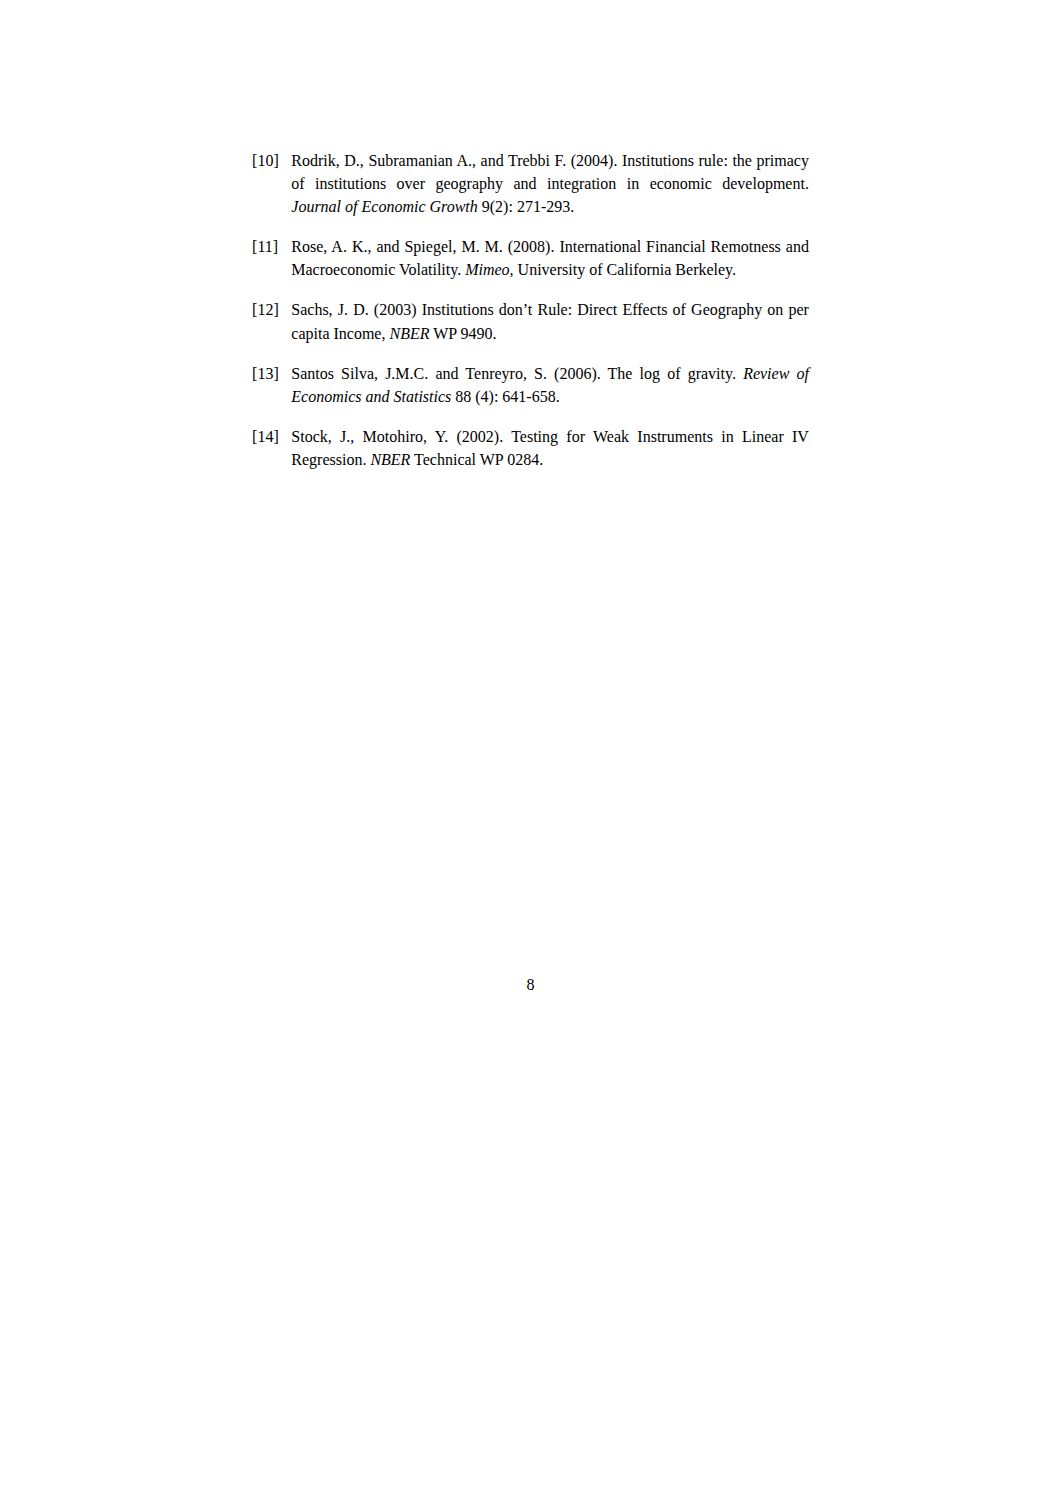[10] Rodrik, D., Subramanian A., and Trebbi F. (2004). Institutions rule: the primacy of institutions over geography and integration in economic development. Journal of Economic Growth 9(2): 271-293.
[11] Rose, A. K., and Spiegel, M. M. (2008). International Financial Remotness and Macroeconomic Volatility. Mimeo, University of California Berkeley.
[12] Sachs, J. D. (2003) Institutions don’t Rule: Direct Effects of Geography on per capita Income, NBER WP 9490.
[13] Santos Silva, J.M.C. and Tenreyro, S. (2006). The log of gravity. Review of Economics and Statistics 88 (4): 641-658.
[14] Stock, J., Motohiro, Y. (2002). Testing for Weak Instruments in Linear IV Regression. NBER Technical WP 0284.
8